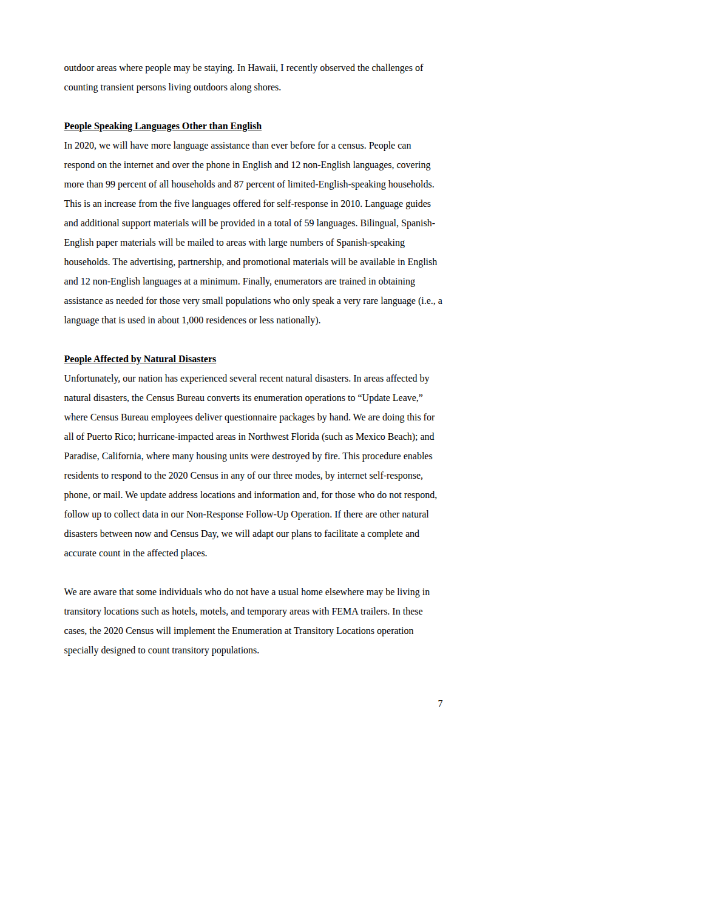outdoor areas where people may be staying. In Hawaii, I recently observed the challenges of counting transient persons living outdoors along shores.
People Speaking Languages Other than English
In 2020, we will have more language assistance than ever before for a census. People can respond on the internet and over the phone in English and 12 non-English languages, covering more than 99 percent of all households and 87 percent of limited-English-speaking households. This is an increase from the five languages offered for self-response in 2010. Language guides and additional support materials will be provided in a total of 59 languages. Bilingual, Spanish-English paper materials will be mailed to areas with large numbers of Spanish-speaking households. The advertising, partnership, and promotional materials will be available in English and 12 non-English languages at a minimum. Finally, enumerators are trained in obtaining assistance as needed for those very small populations who only speak a very rare language (i.e., a language that is used in about 1,000 residences or less nationally).
People Affected by Natural Disasters
Unfortunately, our nation has experienced several recent natural disasters. In areas affected by natural disasters, the Census Bureau converts its enumeration operations to “Update Leave,” where Census Bureau employees deliver questionnaire packages by hand. We are doing this for all of Puerto Rico; hurricane-impacted areas in Northwest Florida (such as Mexico Beach); and Paradise, California, where many housing units were destroyed by fire. This procedure enables residents to respond to the 2020 Census in any of our three modes, by internet self-response, phone, or mail. We update address locations and information and, for those who do not respond, follow up to collect data in our Non-Response Follow-Up Operation. If there are other natural disasters between now and Census Day, we will adapt our plans to facilitate a complete and accurate count in the affected places.
We are aware that some individuals who do not have a usual home elsewhere may be living in transitory locations such as hotels, motels, and temporary areas with FEMA trailers. In these cases, the 2020 Census will implement the Enumeration at Transitory Locations operation specially designed to count transitory populations.
7